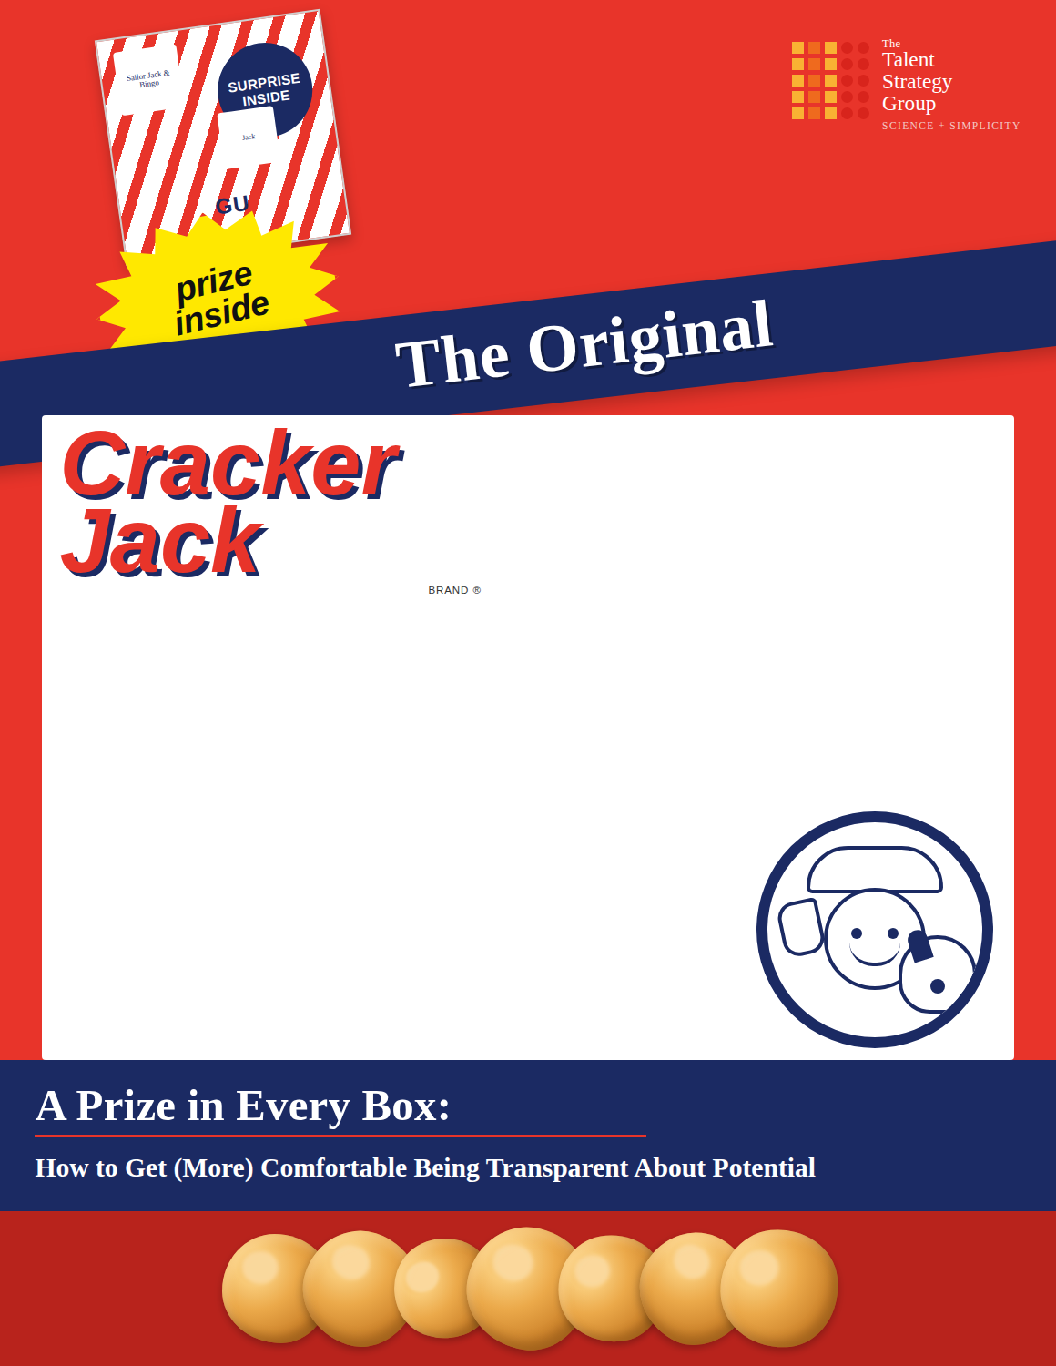The Talent Strategy Group
SCIENCE + SIMPLICITY
Sailor Jack & Bingo
SURPRISE
INSIDE
Jack
GU
prize
inside
The Original
Cracker Jack
BRAND ®
A Prize in Every Box:
How to Get (More) Comfortable Being Transparent About Potential